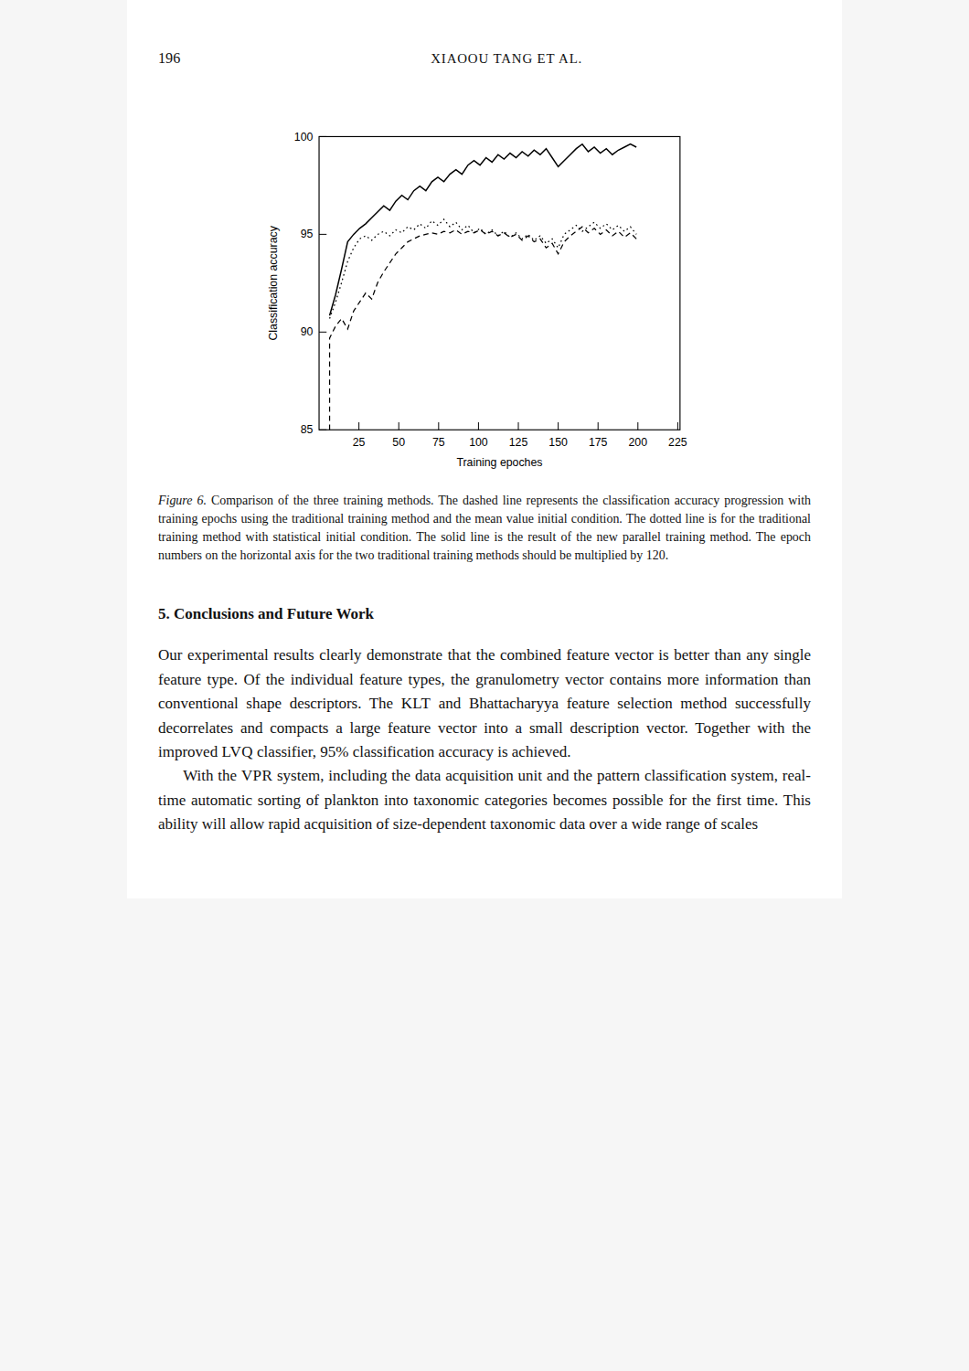196 Xiaoou Tang et al.
100 95 90 85 Classification accuracy 25 50 75 100 125 150 175 200 225 Training epoches
Figure 6. Comparison of the three training methods. The dashed line represents the classification accuracy progression with training epochs using the traditional training method and the mean value initial condition. The dotted line is for the traditional training method with statistical initial condition. The solid line is the result of the new parallel training method. The epoch numbers on the horizontal axis for the two traditional training methods should be multiplied by 120.
5. Conclusions and Future Work
Our experimental results clearly demonstrate that the combined feature vector is better than any single feature type. Of the individual feature types, the granulometry vector contains more information than conventional shape descriptors. The KLT and Bhattacharyya feature selection method successfully decorrelates and compacts a large feature vector into a small description vector. Together with the improved LVQ classifier, 95% classification accuracy is achieved.
With the VPR system, including the data acquisition unit and the pattern classification system, real-time automatic sorting of plankton into taxonomic categories becomes possible for the first time. This ability will allow rapid acquisition of size-dependent taxonomic data over a wide range of scales